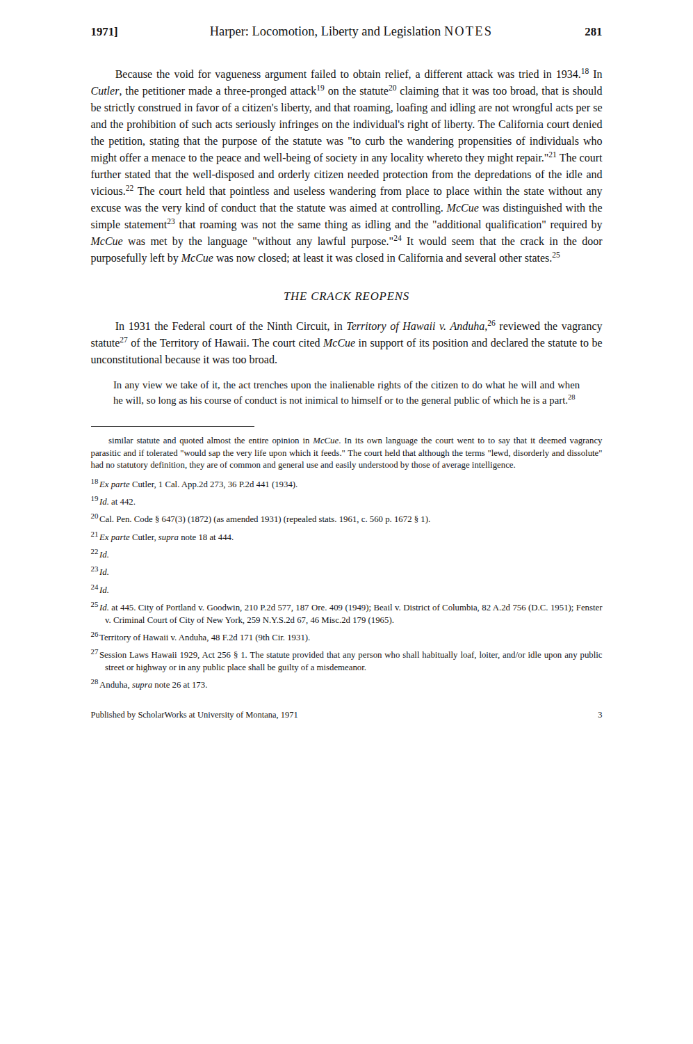1971]
Harper: Locomotion, Liberty and Legislation NOTES
281
Because the void for vagueness argument failed to obtain relief, a different attack was tried in 1934.18 In Cutler, the petitioner made a three-pronged attack19 on the statute20 claiming that it was too broad, that is should be strictly construed in favor of a citizen's liberty, and that roaming, loafing and idling are not wrongful acts per se and the prohibition of such acts seriously infringes on the individual's right of liberty. The California court denied the petition, stating that the purpose of the statute was "to curb the wandering propensities of individuals who might offer a menace to the peace and well-being of society in any locality whereto they might repair."21 The court further stated that the well-disposed and orderly citizen needed protection from the depredations of the idle and vicious.22 The court held that pointless and useless wandering from place to place within the state without any excuse was the very kind of conduct that the statute was aimed at controlling. McCue was distinguished with the simple statement23 that roaming was not the same thing as idling and the "additional qualification" required by McCue was met by the language "without any lawful purpose."24 It would seem that the crack in the door purposefully left by McCue was now closed; at least it was closed in California and several other states.25
THE CRACK REOPENS
In 1931 the Federal court of the Ninth Circuit, in Territory of Hawaii v. Anduha,26 reviewed the vagrancy statute27 of the Territory of Hawaii. The court cited McCue in support of its position and declared the statute to be unconstitutional because it was too broad.
In any view we take of it, the act trenches upon the inalienable rights of the citizen to do what he will and when he will, so long as his course of conduct is not inimical to himself or to the general public of which he is a part.28
similar statute and quoted almost the entire opinion in McCue. In its own language the court went to to say that it deemed vagrancy parasitic and if tolerated "would sap the very life upon which it feeds." The court held that although the terms "lewd, disorderly and dissolute" had no statutory definition, they are of common and general use and easily understood by those of average intelligence.
18 Ex parte Cutler, 1 Cal. App.2d 273, 36 P.2d 441 (1934).
19 Id. at 442.
20 Cal. Pen. Code § 647(3) (1872) (as amended 1931) (repealed stats. 1961, c. 560 p. 1672 § 1).
21 Ex parte Cutler, supra note 18 at 444.
22 Id.
23 Id.
24 Id.
25 Id. at 445. City of Portland v. Goodwin, 210 P.2d 577, 187 Ore. 409 (1949); Beail v. District of Columbia, 82 A.2d 756 (D.C. 1951); Fenster v. Criminal Court of City of New York, 259 N.Y.S.2d 67, 46 Misc.2d 179 (1965).
26 Territory of Hawaii v. Anduha, 48 F.2d 171 (9th Cir. 1931).
27 Session Laws Hawaii 1929, Act 256 § 1. The statute provided that any person who shall habitually loaf, loiter, and/or idle upon any public street or highway or in any public place shall be guilty of a misdemeanor.
28 Anduha, supra note 26 at 173.
Published by ScholarWorks at University of Montana, 1971
3